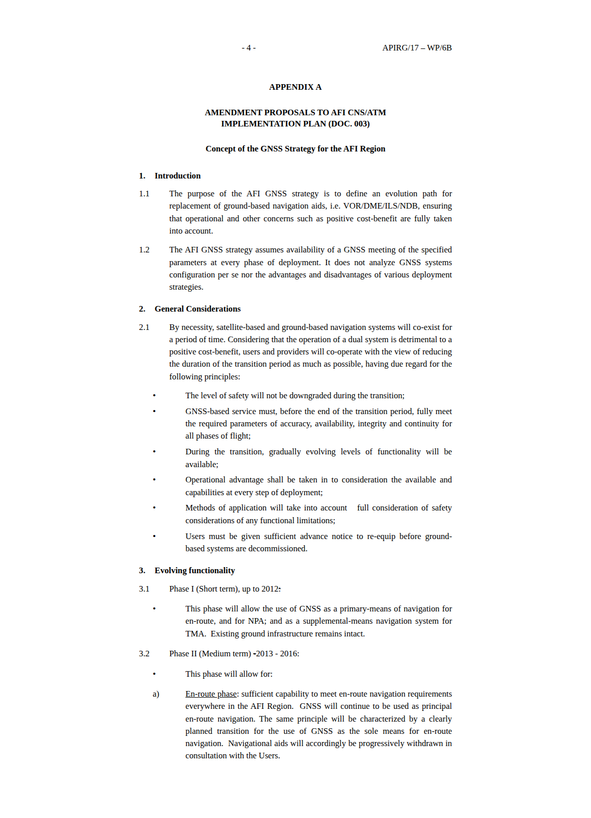- 4 - APIRG/17 – WP/6B
APPENDIX A
AMENDMENT PROPOSALS TO AFI CNS/ATM
IMPLEMENTATION PLAN (DOC. 003)
Concept of the GNSS Strategy for the AFI Region
1. Introduction
1.1 The purpose of the AFI GNSS strategy is to define an evolution path for replacement of ground-based navigation aids, i.e. VOR/DME/ILS/NDB, ensuring that operational and other concerns such as positive cost-benefit are fully taken into account.
1.2 The AFI GNSS strategy assumes availability of a GNSS meeting of the specified parameters at every phase of deployment. It does not analyze GNSS systems configuration per se nor the advantages and disadvantages of various deployment strategies.
2. General Considerations
2.1 By necessity, satellite-based and ground-based navigation systems will co-exist for a period of time. Considering that the operation of a dual system is detrimental to a positive cost-benefit, users and providers will co-operate with the view of reducing the duration of the transition period as much as possible, having due regard for the following principles:
The level of safety will not be downgraded during the transition;
GNSS-based service must, before the end of the transition period, fully meet the required parameters of accuracy, availability, integrity and continuity for all phases of flight;
During the transition, gradually evolving levels of functionality will be available;
Operational advantage shall be taken in to consideration the available and capabilities at every step of deployment;
Methods of application will take into account full consideration of safety considerations of any functional limitations;
Users must be given sufficient advance notice to re-equip before ground-based systems are decommissioned.
3. Evolving functionality
3.1 Phase I (Short term), up to 2012:
This phase will allow the use of GNSS as a primary-means of navigation for en-route, and for NPA; and as a supplemental-means navigation system for TMA. Existing ground infrastructure remains intact.
3.2 Phase II (Medium term) -2013 - 2016:
This phase will allow for:
a) En-route phase: sufficient capability to meet en-route navigation requirements everywhere in the AFI Region. GNSS will continue to be used as principal en-route navigation. The same principle will be characterized by a clearly planned transition for the use of GNSS as the sole means for en-route navigation. Navigational aids will accordingly be progressively withdrawn in consultation with the Users.